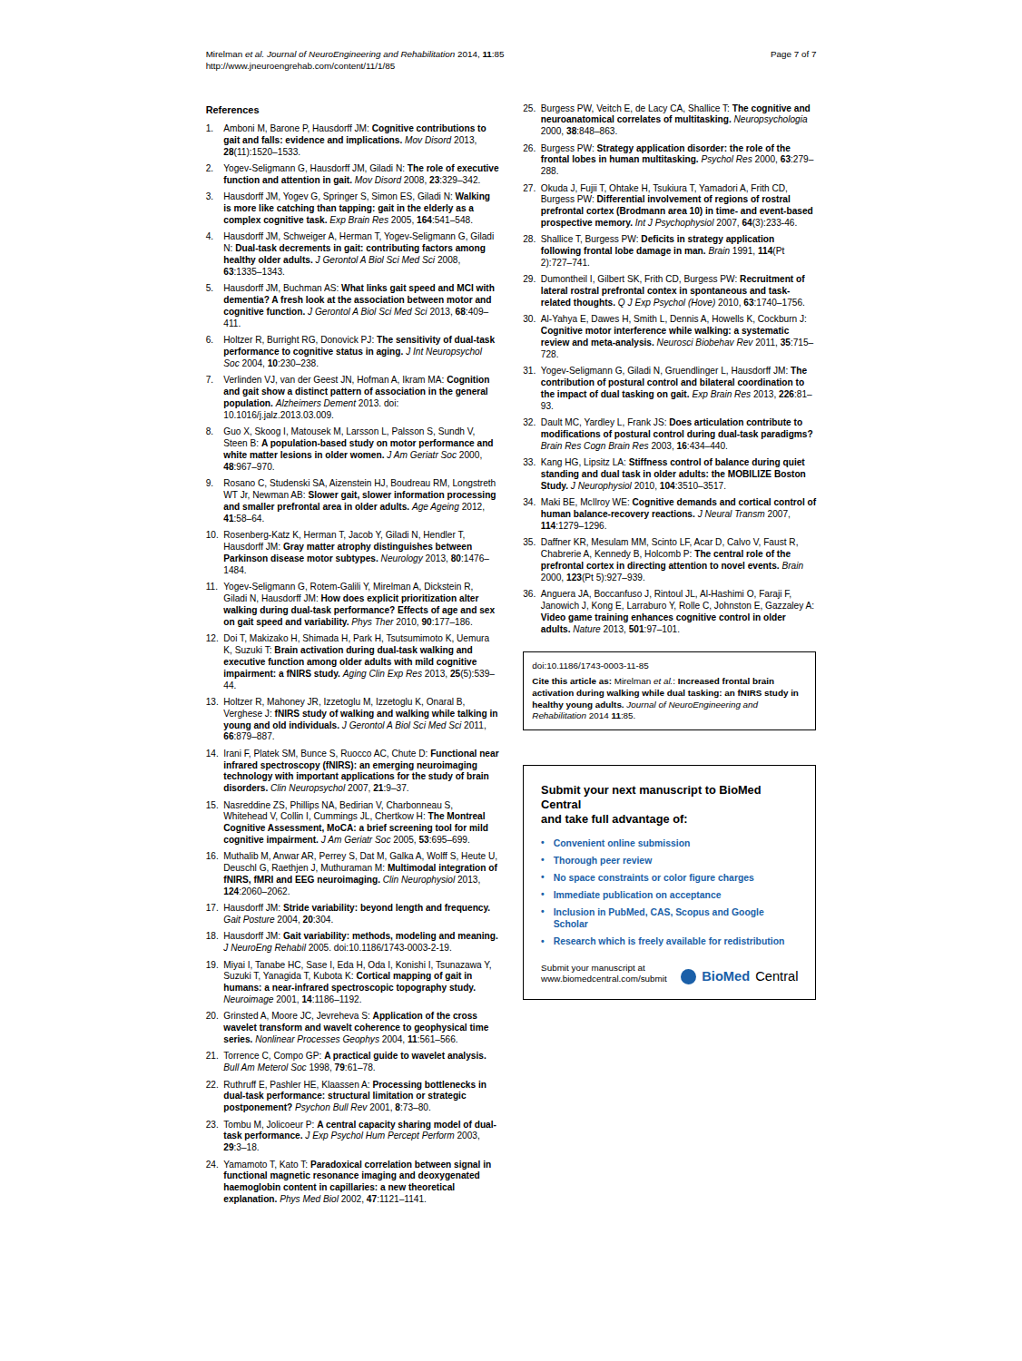Mirelman et al. Journal of NeuroEngineering and Rehabilitation 2014, 11:85
http://www.jneuroengrehab.com/content/11/1/85
Page 7 of 7
References
Amboni M, Barone P, Hausdorff JM: Cognitive contributions to gait and falls: evidence and implications. Mov Disord 2013, 28(11):1520–1533.
Yogev-Seligmann G, Hausdorff JM, Giladi N: The role of executive function and attention in gait. Mov Disord 2008, 23:329–342.
Hausdorff JM, Yogev G, Springer S, Simon ES, Giladi N: Walking is more like catching than tapping: gait in the elderly as a complex cognitive task. Exp Brain Res 2005, 164:541–548.
Hausdorff JM, Schweiger A, Herman T, Yogev-Seligmann G, Giladi N: Dual-task decrements in gait: contributing factors among healthy older adults. J Gerontol A Biol Sci Med Sci 2008, 63:1335–1343.
Hausdorff JM, Buchman AS: What links gait speed and MCI with dementia? A fresh look at the association between motor and cognitive function. J Gerontol A Biol Sci Med Sci 2013, 68:409–411.
Holtzer R, Burright RG, Donovick PJ: The sensitivity of dual-task performance to cognitive status in aging. J Int Neuropsychol Soc 2004, 10:230–238.
Verlinden VJ, van der Geest JN, Hofman A, Ikram MA: Cognition and gait show a distinct pattern of association in the general population. Alzheimers Dement 2013. doi: 10.1016/j.jalz.2013.03.009.
Guo X, Skoog I, Matousek M, Larsson L, Palsson S, Sundh V, Steen B: A population-based study on motor performance and white matter lesions in older women. J Am Geriatr Soc 2000, 48:967–970.
Rosano C, Studenski SA, Aizenstein HJ, Boudreau RM, Longstreth WT Jr, Newman AB: Slower gait, slower information processing and smaller prefrontal area in older adults. Age Ageing 2012, 41:58–64.
Rosenberg-Katz K, Herman T, Jacob Y, Giladi N, Hendler T, Hausdorff JM: Gray matter atrophy distinguishes between Parkinson disease motor subtypes. Neurology 2013, 80:1476–1484.
Yogev-Seligmann G, Rotem-Galili Y, Mirelman A, Dickstein R, Giladi N, Hausdorff JM: How does explicit prioritization alter walking during dual-task performance? Effects of age and sex on gait speed and variability. Phys Ther 2010, 90:177–186.
Doi T, Makizako H, Shimada H, Park H, Tsutsumimoto K, Uemura K, Suzuki T: Brain activation during dual-task walking and executive function among older adults with mild cognitive impairment: a fNIRS study. Aging Clin Exp Res 2013, 25(5):539–44.
Holtzer R, Mahoney JR, Izzetoglu M, Izzetoglu K, Onaral B, Verghese J: fNIRS study of walking and walking while talking in young and old individuals. J Gerontol A Biol Sci Med Sci 2011, 66:879–887.
Irani F, Platek SM, Bunce S, Ruocco AC, Chute D: Functional near infrared spectroscopy (fNIRS): an emerging neuroimaging technology with important applications for the study of brain disorders. Clin Neuropsychol 2007, 21:9–37.
Nasreddine ZS, Phillips NA, Bedirian V, Charbonneau S, Whitehead V, Collin I, Cummings JL, Chertkow H: The Montreal Cognitive Assessment, MoCA: a brief screening tool for mild cognitive impairment. J Am Geriatr Soc 2005, 53:695–699.
Muthalib M, Anwar AR, Perrey S, Dat M, Galka A, Wolff S, Heute U, Deuschl G, Raethjen J, Muthuraman M: Multimodal integration of fNIRS, fMRI and EEG neuroimaging. Clin Neurophysiol 2013, 124:2060–2062.
Hausdorff JM: Stride variability: beyond length and frequency. Gait Posture 2004, 20:304.
Hausdorff JM: Gait variability: methods, modeling and meaning. J NeuroEng Rehabil 2005. doi:10.1186/1743-0003-2-19.
Miyai I, Tanabe HC, Sase I, Eda H, Oda I, Konishi I, Tsunazawa Y, Suzuki T, Yanagida T, Kubota K: Cortical mapping of gait in humans: a near-infrared spectroscopic topography study. Neuroimage 2001, 14:1186–1192.
Grinsted A, Moore JC, Jevreheva S: Application of the cross wavelet transform and wavelt coherence to geophysical time series. Nonlinear Processes Geophys 2004, 11:561–566.
Torrence C, Compo GP: A practical guide to wavelet analysis. Bull Am Meterol Soc 1998, 79:61–78.
Ruthruff E, Pashler HE, Klaassen A: Processing bottlenecks in dual-task performance: structural limitation or strategic postponement? Psychon Bull Rev 2001, 8:73–80.
Tombu M, Jolicoeur P: A central capacity sharing model of dual-task performance. J Exp Psychol Hum Percept Perform 2003, 29:3–18.
Yamamoto T, Kato T: Paradoxical correlation between signal in functional magnetic resonance imaging and deoxygenated haemoglobin content in capillaries: a new theoretical explanation. Phys Med Biol 2002, 47:1121–1141.
Burgess PW, Veitch E, de Lacy CA, Shallice T: The cognitive and neuroanatomical correlates of multitasking. Neuropsychologia 2000, 38:848–863.
Burgess PW: Strategy application disorder: the role of the frontal lobes in human multitasking. Psychol Res 2000, 63:279–288.
Okuda J, Fujii T, Ohtake H, Tsukiura T, Yamadori A, Frith CD, Burgess PW: Differential involvement of regions of rostral prefrontal cortex (Brodmann area 10) in time- and event-based prospective memory. Int J Psychophysiol 2007, 64(3):233-46.
Shallice T, Burgess PW: Deficits in strategy application following frontal lobe damage in man. Brain 1991, 114(Pt 2):727–741.
Dumontheil I, Gilbert SK, Frith CD, Burgess PW: Recruitment of lateral rostral prefrontal contex in spontaneous and task-related thoughts. Q J Exp Psychol (Hove) 2010, 63:1740–1756.
Al-Yahya E, Dawes H, Smith L, Dennis A, Howells K, Cockburn J: Cognitive motor interference while walking: a systematic review and meta-analysis. Neurosci Biobehav Rev 2011, 35:715–728.
Yogev-Seligmann G, Giladi N, Gruendlinger L, Hausdorff JM: The contribution of postural control and bilateral coordination to the impact of dual tasking on gait. Exp Brain Res 2013, 226:81–93.
Dault MC, Yardley L, Frank JS: Does articulation contribute to modifications of postural control during dual-task paradigms? Brain Res Cogn Brain Res 2003, 16:434–440.
Kang HG, Lipsitz LA: Stiffness control of balance during quiet standing and dual task in older adults: the MOBILIZE Boston Study. J Neurophysiol 2010, 104:3510–3517.
Maki BE, McIlroy WE: Cognitive demands and cortical control of human balance-recovery reactions. J Neural Transm 2007, 114:1279–1296.
Daffner KR, Mesulam MM, Scinto LF, Acar D, Calvo V, Faust R, Chabrerie A, Kennedy B, Holcomb P: The central role of the prefrontal cortex in directing attention to novel events. Brain 2000, 123(Pt 5):927–939.
Anguera JA, Boccanfuso J, Rintoul JL, Al-Hashimi O, Faraji F, Janowich J, Kong E, Larraburo Y, Rolle C, Johnston E, Gazzaley A: Video game training enhances cognitive control in older adults. Nature 2013, 501:97–101.
doi:10.1186/1743-0003-11-85
Cite this article as: Mirelman et al.: Increased frontal brain activation during walking while dual tasking: an fNIRS study in healthy young adults. Journal of NeuroEngineering and Rehabilitation 2014 11:85.
Submit your next manuscript to BioMed Central
and take full advantage of:
Convenient online submission
Thorough peer review
No space constraints or color figure charges
Immediate publication on acceptance
Inclusion in PubMed, CAS, Scopus and Google Scholar
Research which is freely available for redistribution
Submit your manuscript at
www.biomedcentral.com/submit
BioMed Central